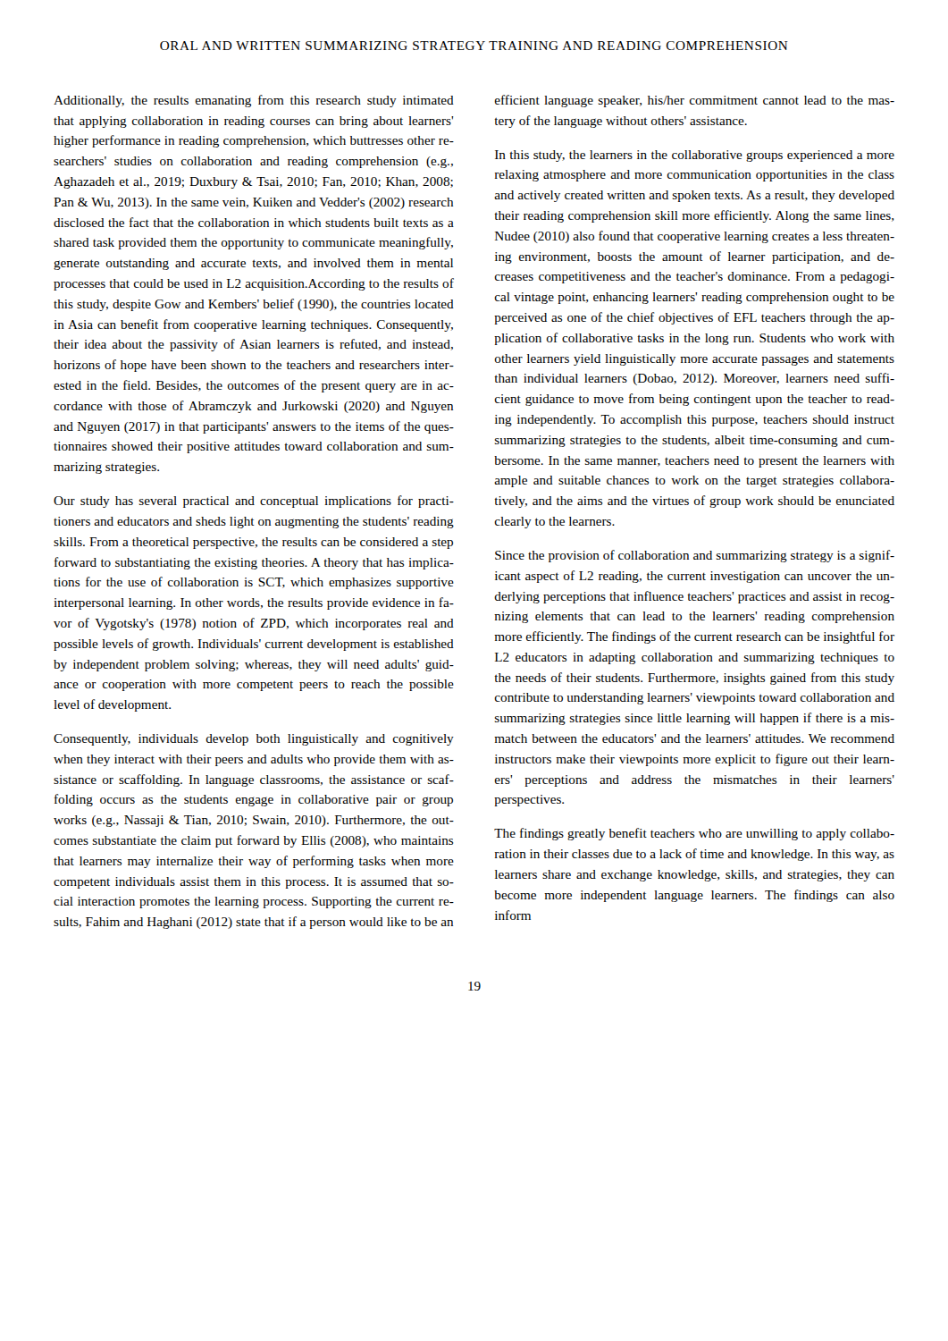Oral and Written Summarizing Strategy Training and Reading Comprehension
Additionally, the results emanating from this research study intimated that applying collaboration in reading courses can bring about learners' higher performance in reading comprehension, which buttresses other researchers' studies on collaboration and reading comprehension (e.g., Aghazadeh et al., 2019; Duxbury & Tsai, 2010; Fan, 2010; Khan, 2008; Pan & Wu, 2013). In the same vein, Kuiken and Vedder's (2002) research disclosed the fact that the collaboration in which students built texts as a shared task provided them the opportunity to communicate meaningfully, generate outstanding and accurate texts, and involved them in mental processes that could be used in L2 acquisition.According to the results of this study, despite Gow and Kembers' belief (1990), the countries located in Asia can benefit from cooperative learning techniques. Consequently, their idea about the passivity of Asian learners is refuted, and instead, horizons of hope have been shown to the teachers and researchers interested in the field. Besides, the outcomes of the present query are in accordance with those of Abramczyk and Jurkowski (2020) and Nguyen and Nguyen (2017) in that participants' answers to the items of the questionnaires showed their positive attitudes toward collaboration and summarizing strategies.
Our study has several practical and conceptual implications for practitioners and educators and sheds light on augmenting the students' reading skills. From a theoretical perspective, the results can be considered a step forward to substantiating the existing theories. A theory that has implications for the use of collaboration is SCT, which emphasizes supportive interpersonal learning. In other words, the results provide evidence in favor of Vygotsky's (1978) notion of ZPD, which incorporates real and possible levels of growth. Individuals' current development is established by independent problem solving; whereas, they will need adults' guidance or cooperation with more competent peers to reach the possible level of development.
Consequently, individuals develop both linguistically and cognitively when they interact with their peers and adults who provide them with assistance or scaffolding. In language classrooms, the assistance or scaffolding occurs as the students engage in collaborative pair or group works (e.g., Nassaji & Tian, 2010; Swain, 2010). Furthermore, the outcomes substantiate the claim put forward by Ellis (2008), who maintains that learners may internalize their way of performing tasks when more competent individuals assist them in this process. It is assumed that social interaction promotes the learning process. Supporting the current results, Fahim and Haghani (2012) state that if a person would like to be an efficient language speaker, his/her commitment cannot lead to the mastery of the language without others' assistance.
In this study, the learners in the collaborative groups experienced a more relaxing atmosphere and more communication opportunities in the class and actively created written and spoken texts. As a result, they developed their reading comprehension skill more efficiently. Along the same lines, Nudee (2010) also found that cooperative learning creates a less threatening environment, boosts the amount of learner participation, and decreases competitiveness and the teacher's dominance. From a pedagogical vintage point, enhancing learners' reading comprehension ought to be perceived as one of the chief objectives of EFL teachers through the application of collaborative tasks in the long run. Students who work with other learners yield linguistically more accurate passages and statements than individual learners (Dobao, 2012). Moreover, learners need sufficient guidance to move from being contingent upon the teacher to reading independently. To accomplish this purpose, teachers should instruct summarizing strategies to the students, albeit time-consuming and cumbersome. In the same manner, teachers need to present the learners with ample and suitable chances to work on the target strategies collaboratively, and the aims and the virtues of group work should be enunciated clearly to the learners.
Since the provision of collaboration and summarizing strategy is a significant aspect of L2 reading, the current investigation can uncover the underlying perceptions that influence teachers' practices and assist in recognizing elements that can lead to the learners' reading comprehension more efficiently. The findings of the current research can be insightful for L2 educators in adapting collaboration and summarizing techniques to the needs of their students. Furthermore, insights gained from this study contribute to understanding learners' viewpoints toward collaboration and summarizing strategies since little learning will happen if there is a mismatch between the educators' and the learners' attitudes. We recommend instructors make their viewpoints more explicit to figure out their learners' perceptions and address the mismatches in their learners' perspectives.
The findings greatly benefit teachers who are unwilling to apply collaboration in their classes due to a lack of time and knowledge. In this way, as learners share and exchange knowledge, skills, and strategies, they can become more independent language learners. The findings can also inform
19